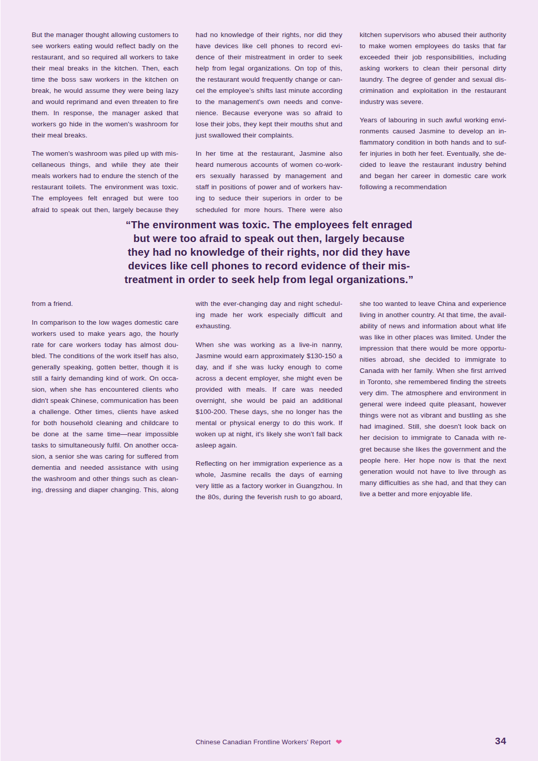But the manager thought allowing customers to see workers eating would reflect badly on the restaurant, and so required all workers to take their meal breaks in the kitchen. Then, each time the boss saw workers in the kitchen on break, he would assume they were being lazy and would reprimand and even threaten to fire them. In response, the manager asked that workers go hide in the women's washroom for their meal breaks.
The women's washroom was piled up with miscellaneous things, and while they ate their meals workers had to endure the stench of the restaurant toilets. The environment was toxic. The employees felt enraged but were too afraid to speak out then, largely because they had no knowledge of their rights, nor did they have devices like cell phones to record evidence of their mistreatment in order to seek help from legal organizations. On top of this, the restaurant would frequently change or cancel the employee's shifts last minute according to the management's own needs and convenience. Because everyone was so afraid to lose their jobs, they kept their mouths shut and just swallowed their complaints.
In her time at the restaurant, Jasmine also heard numerous accounts of women co-workers sexually harassed by management and staff in positions of power and of workers having to seduce their superiors in order to be scheduled for more hours. There were also kitchen supervisors who abused their authority to make women employees do tasks that far exceeded their job responsibilities, including asking workers to clean their personal dirty laundry. The degree of gender and sexual discrimination and exploitation in the restaurant industry was severe.
Years of labouring in such awful working environments caused Jasmine to develop an inflammatory condition in both hands and to suffer injuries in both her feet. Eventually, she decided to leave the restaurant industry behind and began her career in domestic care work following a recommendation
“The environment was toxic. The employees felt enraged but were too afraid to speak out then, largely because they had no knowledge of their rights, nor did they have devices like cell phones to record evidence of their mistreatment in order to seek help from legal organizations.”
from a friend.
In comparison to the low wages domestic care workers used to make years ago, the hourly rate for care workers today has almost doubled. The conditions of the work itself has also, generally speaking, gotten better, though it is still a fairly demanding kind of work. On occasion, when she has encountered clients who didn't speak Chinese, communication has been a challenge. Other times, clients have asked for both household cleaning and childcare to be done at the same time—near impossible tasks to simultaneously fulfil. On another occasion, a senior she was caring for suffered from dementia and needed assistance with using the washroom and other things such as cleaning, dressing and diaper changing. This, along with the ever-changing day and night scheduling made her work especially difficult and exhausting.
When she was working as a live-in nanny, Jasmine would earn approximately $130-150 a day, and if she was lucky enough to come across a decent employer, she might even be provided with meals. If care was needed overnight, she would be paid an additional $100-200. These days, she no longer has the mental or physical energy to do this work. If woken up at night, it's likely she won't fall back asleep again.
Reflecting on her immigration experience as a whole, Jasmine recalls the days of earning very little as a factory worker in Guangzhou. In the 80s, during the feverish rush to go aboard, she too wanted to leave China and experience living in another country. At that time, the availability of news and information about what life was like in other places was limited. Under the impression that there would be more opportunities abroad, she decided to immigrate to Canada with her family. When she first arrived in Toronto, she remembered finding the streets very dim. The atmosphere and environment in general were indeed quite pleasant, however things were not as vibrant and bustling as she had imagined. Still, she doesn't look back on her decision to immigrate to Canada with regret because she likes the government and the people here. Her hope now is that the next generation would not have to live through as many difficulties as she had, and that they can live a better and more enjoyable life.
Chinese Canadian Frontline Workers' Report ❤ 34